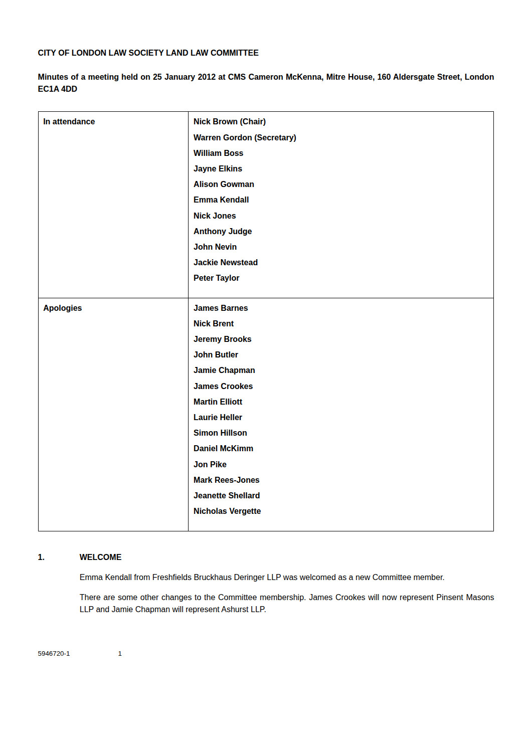CITY OF LONDON LAW SOCIETY LAND LAW COMMITTEE
Minutes of a meeting held on 25 January 2012 at CMS Cameron McKenna, Mitre House, 160 Aldersgate Street, London EC1A 4DD
| In attendance | Nick Brown (Chair) Warren Gordon (Secretary) William Boss Jayne Elkins Alison Gowman Emma Kendall Nick Jones Anthony Judge John Nevin Jackie Newstead Peter Taylor |
| Apologies | James Barnes Nick Brent Jeremy Brooks John Butler Jamie Chapman James Crookes Martin Elliott Laurie Heller Simon Hillson Daniel McKimm Jon Pike Mark Rees-Jones Jeanette Shellard Nicholas Vergette |
1. WELCOME
Emma Kendall from Freshfields Bruckhaus Deringer LLP was welcomed as a new Committee member.
There are some other changes to the Committee membership. James Crookes will now represent Pinsent Masons LLP and Jamie Chapman will represent Ashurst LLP.
5946720-1 1